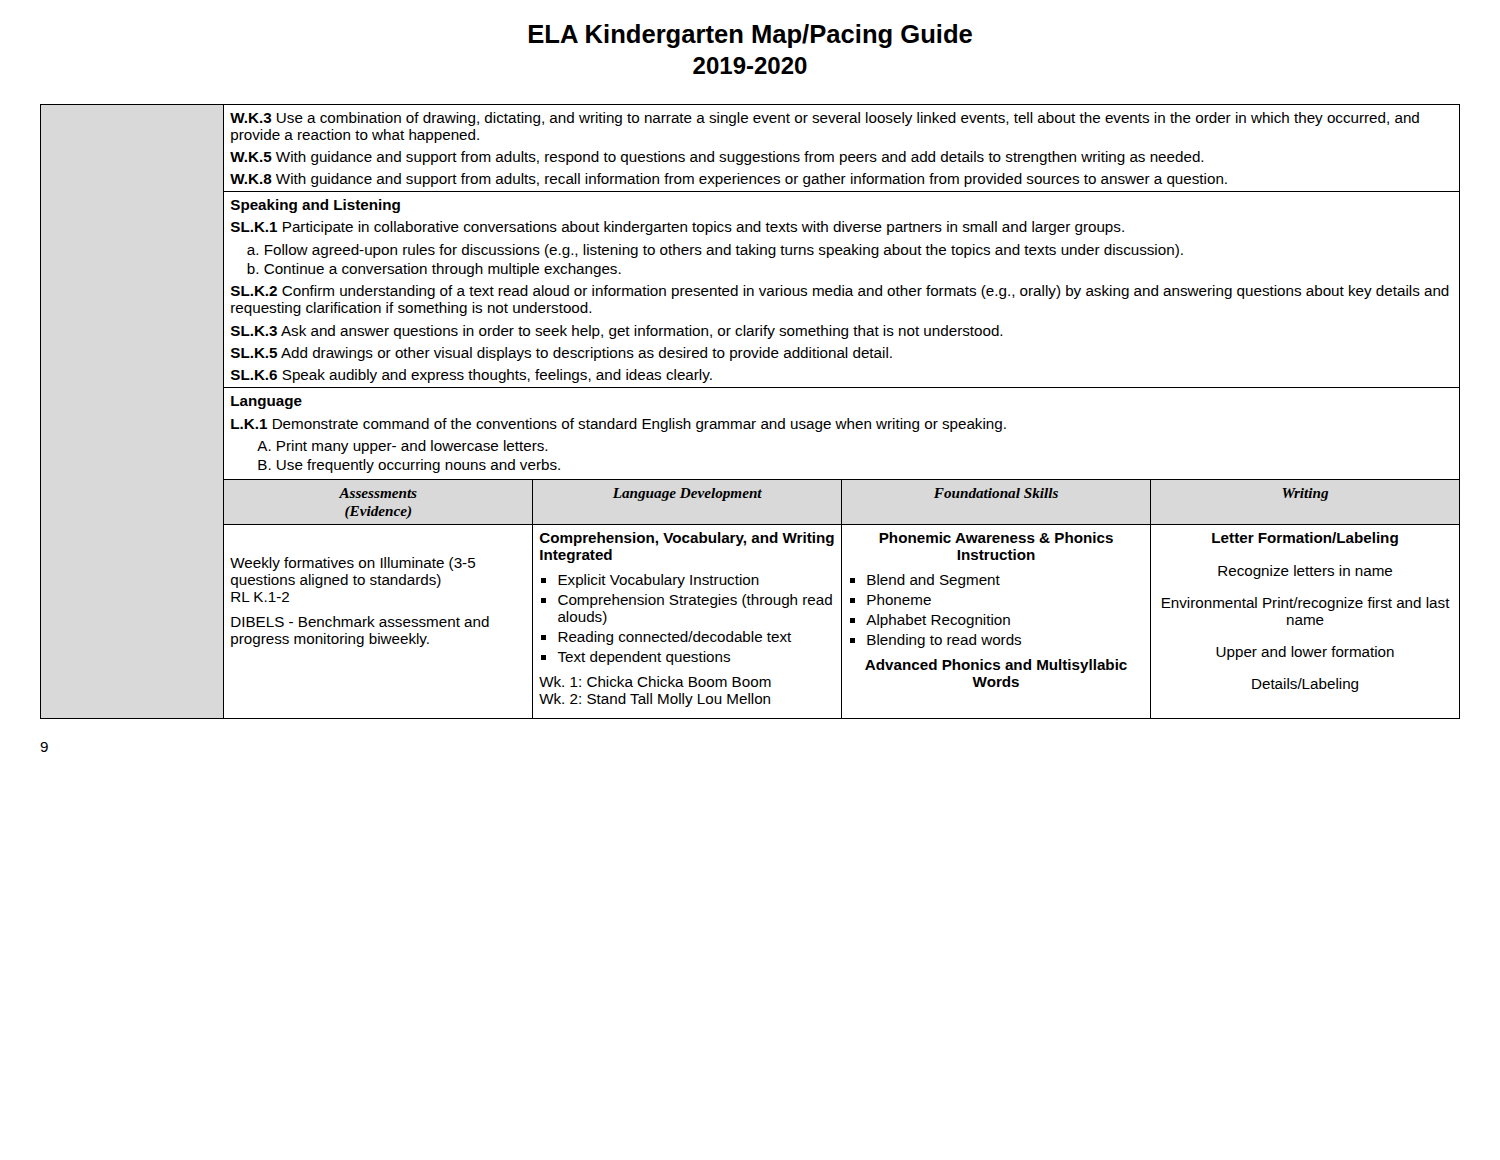ELA Kindergarten Map/Pacing Guide
2019-2020
| | W.K.3 Use a combination of drawing, dictating, and writing to narrate a single event or several loosely linked events, tell about the events in the order in which they occurred, and provide a reaction to what happened. W.K.5 With guidance and support from adults, respond to questions and suggestions from peers and add details to strengthen writing as needed. W.K.8 With guidance and support from adults, recall information from experiences or gather information from provided sources to answer a question. |
| Speaking and Listening SL.K.1 Participate in collaborative conversations about kindergarten topics and texts with diverse partners in small and larger groups. Follow agreed-upon rules for discussions (e.g., listening to others and taking turns speaking about the topics and texts under discussion). Continue a conversation through multiple exchanges. SL.K.2 Confirm understanding of a text read aloud or information presented in various media and other formats (e.g., orally) by asking and answering questions about key details and requesting clarification if something is not understood. SL.K.3 Ask and answer questions in order to seek help, get information, or clarify something that is not understood. SL.K.5 Add drawings or other visual displays to descriptions as desired to provide additional detail. SL.K.6 Speak audibly and express thoughts, feelings, and ideas clearly. |
| Language L.K.1 Demonstrate command of the conventions of standard English grammar and usage when writing or speaking. Print many upper- and lowercase letters. Use frequently occurring nouns and verbs. |
| Assessments (Evidence) | Language Development | Foundational Skills | Writing |
| Weekly formatives on Illuminate (3-5 questions aligned to standards) RL K.1-2 DIBELS - Benchmark assessment and progress monitoring biweekly. | Comprehension, Vocabulary, and Writing Integrated Explicit Vocabulary Instruction Comprehension Strategies (through read alouds) Reading connected/decodable text Text dependent questions Wk. 1: Chicka Chicka Boom Boom Wk. 2: Stand Tall Molly Lou Mellon | Phonemic Awareness & Phonics Instruction Blend and Segment Phoneme Alphabet Recognition Blending to read words Advanced Phonics and Multisyllabic Words | Letter Formation/Labeling Recognize letters in name Environmental Print/recognize first and last name Upper and lower formation Details/Labeling |
9